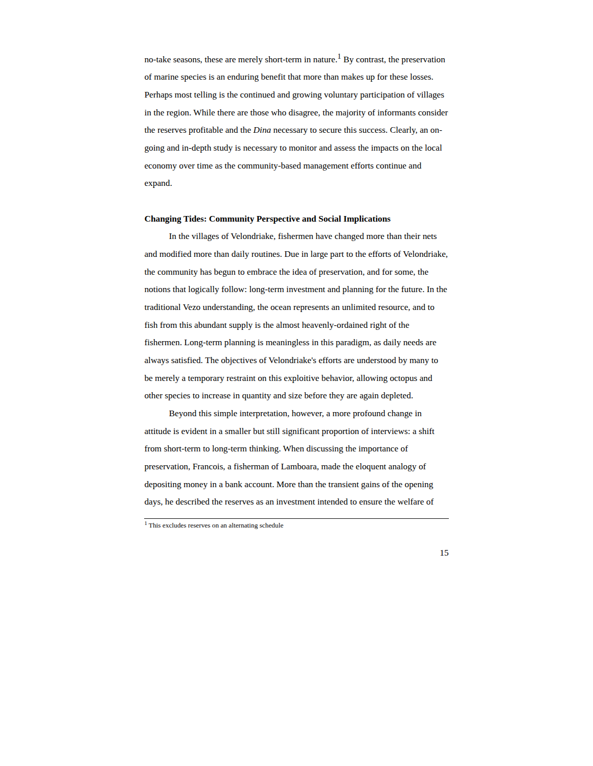no-take seasons, these are merely short-term in nature.1 By contrast, the preservation of marine species is an enduring benefit that more than makes up for these losses. Perhaps most telling is the continued and growing voluntary participation of villages in the region. While there are those who disagree, the majority of informants consider the reserves profitable and the Dina necessary to secure this success. Clearly, an on-going and in-depth study is necessary to monitor and assess the impacts on the local economy over time as the community-based management efforts continue and expand.
Changing Tides: Community Perspective and Social Implications
In the villages of Velondriake, fishermen have changed more than their nets and modified more than daily routines. Due in large part to the efforts of Velondriake, the community has begun to embrace the idea of preservation, and for some, the notions that logically follow: long-term investment and planning for the future. In the traditional Vezo understanding, the ocean represents an unlimited resource, and to fish from this abundant supply is the almost heavenly-ordained right of the fishermen. Long-term planning is meaningless in this paradigm, as daily needs are always satisfied. The objectives of Velondriake's efforts are understood by many to be merely a temporary restraint on this exploitive behavior, allowing octopus and other species to increase in quantity and size before they are again depleted.
Beyond this simple interpretation, however, a more profound change in attitude is evident in a smaller but still significant proportion of interviews: a shift from short-term to long-term thinking. When discussing the importance of preservation, Francois, a fisherman of Lamboara, made the eloquent analogy of depositing money in a bank account. More than the transient gains of the opening days, he described the reserves as an investment intended to ensure the welfare of
1 This excludes reserves on an alternating schedule
15